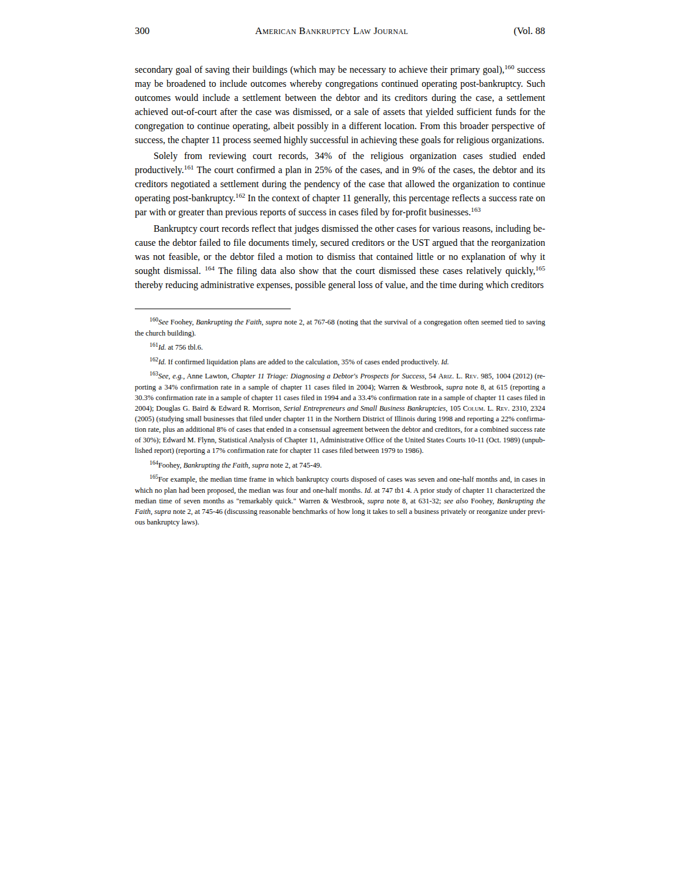300 American Bankruptcy Law Journal (Vol. 88
secondary goal of saving their buildings (which may be necessary to achieve their primary goal),160 success may be broadened to include outcomes whereby congregations continued operating post-bankruptcy. Such outcomes would include a settlement between the debtor and its creditors during the case, a settlement achieved out-of-court after the case was dismissed, or a sale of assets that yielded sufficient funds for the congregation to continue operating, albeit possibly in a different location. From this broader perspective of success, the chapter 11 process seemed highly successful in achieving these goals for religious organizations.
Solely from reviewing court records, 34% of the religious organization cases studied ended productively.161 The court confirmed a plan in 25% of the cases, and in 9% of the cases, the debtor and its creditors negotiated a settlement during the pendency of the case that allowed the organization to continue operating post-bankruptcy.162 In the context of chapter 11 generally, this percentage reflects a success rate on par with or greater than previous reports of success in cases filed by for-profit businesses.163
Bankruptcy court records reflect that judges dismissed the other cases for various reasons, including because the debtor failed to file documents timely, secured creditors or the UST argued that the reorganization was not feasible, or the debtor filed a motion to dismiss that contained little or no explanation of why it sought dismissal. 164 The filing data also show that the court dismissed these cases relatively quickly,165 thereby reducing administrative expenses, possible general loss of value, and the time during which creditors
160 See Foohey, Bankrupting the Faith, supra note 2, at 767-68 (noting that the survival of a congregation often seemed tied to saving the church building).
161 Id. at 756 tbl.6.
162 Id. If confirmed liquidation plans are added to the calculation, 35% of cases ended productively. Id.
163 See, e.g., Anne Lawton, Chapter 11 Triage: Diagnosing a Debtor's Prospects for Success, 54 Ariz. L. Rev. 985, 1004 (2012) (reporting a 34% confirmation rate in a sample of chapter 11 cases filed in 2004); Warren & Westbrook, supra note 8, at 615 (reporting a 30.3% confirmation rate in a sample of chapter 11 cases filed in 1994 and a 33.4% confirmation rate in a sample of chapter 11 cases filed in 2004); Douglas G. Baird & Edward R. Morrison, Serial Entrepreneurs and Small Business Bankruptcies, 105 Colum. L. Rev. 2310, 2324 (2005) (studying small businesses that filed under chapter 11 in the Northern District of Illinois during 1998 and reporting a 22% confirmation rate, plus an additional 8% of cases that ended in a consensual agreement between the debtor and creditors, for a combined success rate of 30%); Edward M. Flynn, Statistical Analysis of Chapter 11, Administrative Office of the United States Courts 10-11 (Oct. 1989) (unpublished report) (reporting a 17% confirmation rate for chapter 11 cases filed between 1979 to 1986).
164 Foohey, Bankrupting the Faith, supra note 2, at 745-49.
165 For example, the median time frame in which bankruptcy courts disposed of cases was seven and one-half months and, in cases in which no plan had been proposed, the median was four and one-half months. Id. at 747 tb1 4. A prior study of chapter 11 characterized the median time of seven months as "remarkably quick." Warren & Westbrook, supra note 8, at 631-32; see also Foohey, Bankrupting the Faith, supra note 2, at 745-46 (discussing reasonable benchmarks of how long it takes to sell a business privately or reorganize under previous bankruptcy laws).